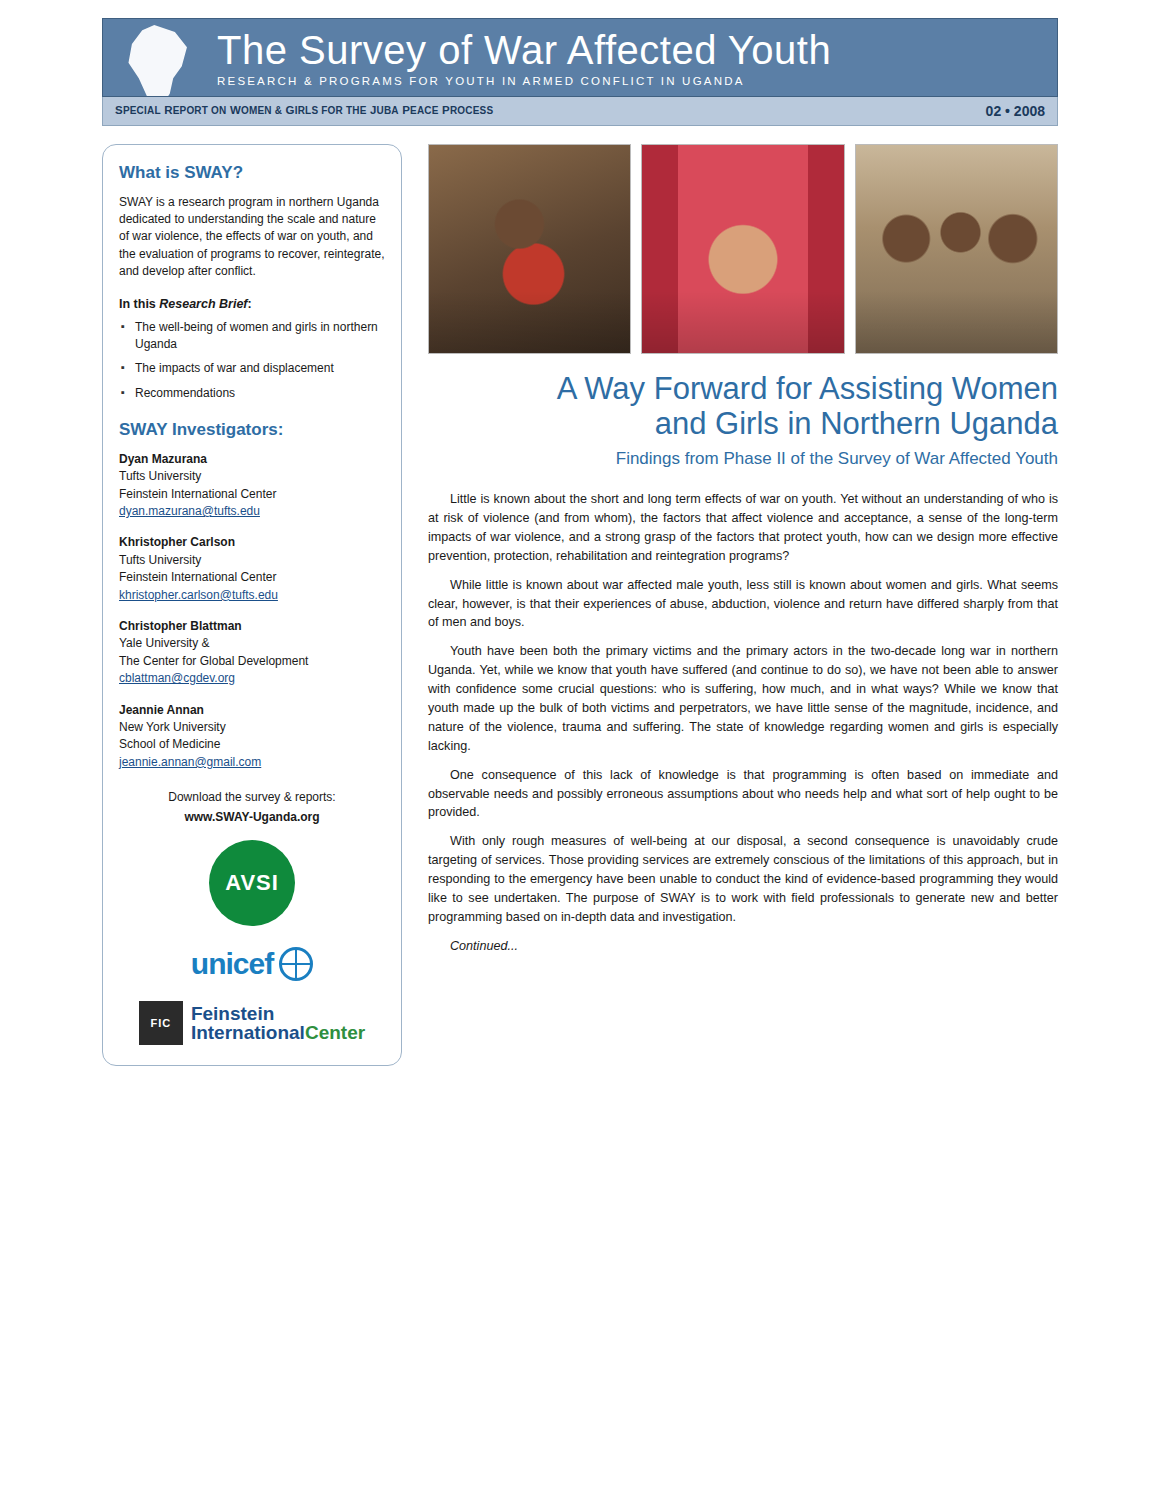The Survey of War Affected Youth
Research & Programs for Youth in Armed Conflict in Uganda
SPECIAL REPORT ON WOMEN & GIRLS FOR THE JUBA PEACE PROCESS
02 • 2008
What is SWAY?
SWAY is a research program in northern Uganda dedicated to understanding the scale and nature of war violence, the effects of war on youth, and the evaluation of programs to recover, reintegrate, and develop after conflict.
In this Research Brief:
The well-being of women and girls in northern Uganda
The impacts of war and displacement
Recommendations
SWAY Investigators:
Dyan Mazurana
Tufts University
Feinstein International Center
dyan.mazurana@tufts.edu
Khristopher Carlson
Tufts University
Feinstein International Center
khristopher.carlson@tufts.edu
Christopher Blattman
Yale University &
The Center for Global Development
cblattman@cgdev.org
Jeannie Annan
New York University
School of Medicine
jeannie.annan@gmail.com
Download the survey & reports: www.SWAY-Uganda.org
AVSI
unicef
FIC Feinstein
International Center
A Way Forward for Assisting Women
and Girls in Northern Uganda
Findings from Phase II of the Survey of War Affected Youth
Little is known about the short and long term effects of war on youth. Yet without an understanding of who is at risk of violence (and from whom), the factors that affect violence and acceptance, a sense of the long-term impacts of war violence, and a strong grasp of the factors that protect youth, how can we design more effective prevention, protection, rehabilitation and reintegration programs?
While little is known about war affected male youth, less still is known about women and girls. What seems clear, however, is that their experiences of abuse, abduction, violence and return have differed sharply from that of men and boys.
Youth have been both the primary victims and the primary actors in the two-decade long war in northern Uganda. Yet, while we know that youth have suffered (and continue to do so), we have not been able to answer with confidence some crucial questions: who is suffering, how much, and in what ways? While we know that youth made up the bulk of both victims and perpetrators, we have little sense of the magnitude, incidence, and nature of the violence, trauma and suffering. The state of knowledge regarding women and girls is especially lacking.
One consequence of this lack of knowledge is that programming is often based on immediate and observable needs and possibly erroneous assumptions about who needs help and what sort of help ought to be provided.
With only rough measures of well-being at our disposal, a second consequence is unavoidably crude targeting of services. Those providing services are extremely conscious of the limitations of this approach, but in responding to the emergency have been unable to conduct the kind of evidence-based programming they would like to see undertaken. The purpose of SWAY is to work with field professionals to generate new and better programming based on in-depth data and investigation.
Continued...